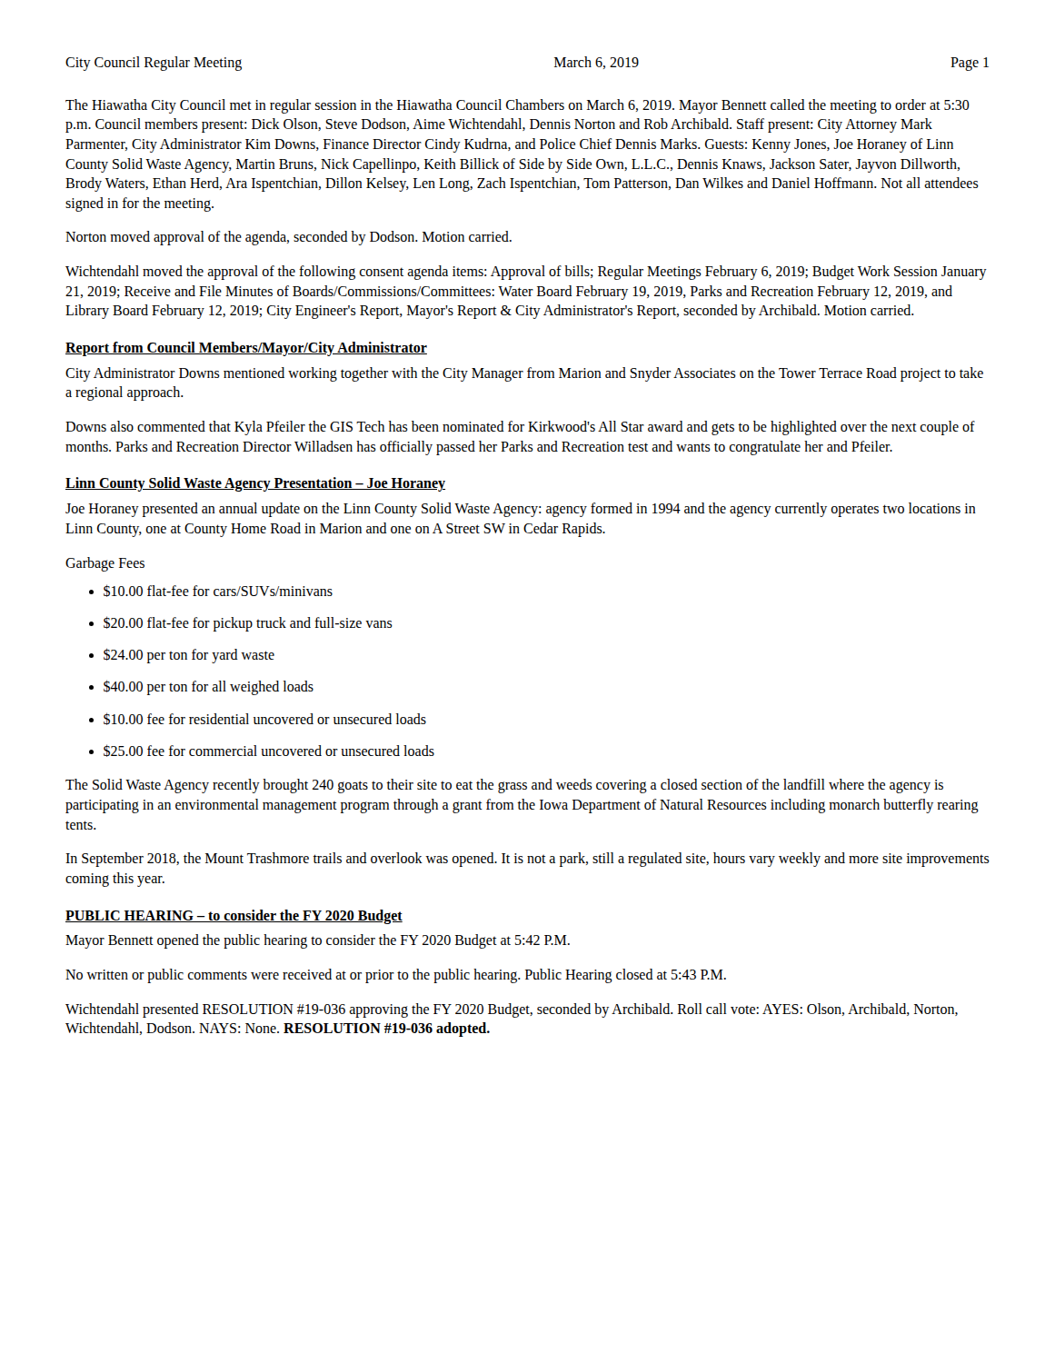City Council Regular Meeting March 6, 2019 Page 1
The Hiawatha City Council met in regular session in the Hiawatha Council Chambers on March 6, 2019. Mayor Bennett called the meeting to order at 5:30 p.m. Council members present: Dick Olson, Steve Dodson, Aime Wichtendahl, Dennis Norton and Rob Archibald. Staff present: City Attorney Mark Parmenter, City Administrator Kim Downs, Finance Director Cindy Kudrna, and Police Chief Dennis Marks. Guests: Kenny Jones, Joe Horaney of Linn County Solid Waste Agency, Martin Bruns, Nick Capellinpo, Keith Billick of Side by Side Own, L.L.C., Dennis Knaws, Jackson Sater, Jayvon Dillworth, Brody Waters, Ethan Herd, Ara Ispentchian, Dillon Kelsey, Len Long, Zach Ispentchian, Tom Patterson, Dan Wilkes and Daniel Hoffmann. Not all attendees signed in for the meeting.
Norton moved approval of the agenda, seconded by Dodson. Motion carried.
Wichtendahl moved the approval of the following consent agenda items: Approval of bills; Regular Meetings February 6, 2019; Budget Work Session January 21, 2019; Receive and File Minutes of Boards/Commissions/Committees: Water Board February 19, 2019, Parks and Recreation February 12, 2019, and Library Board February 12, 2019; City Engineer's Report, Mayor's Report & City Administrator's Report, seconded by Archibald. Motion carried.
Report from Council Members/Mayor/City Administrator
City Administrator Downs mentioned working together with the City Manager from Marion and Snyder Associates on the Tower Terrace Road project to take a regional approach.
Downs also commented that Kyla Pfeiler the GIS Tech has been nominated for Kirkwood's All Star award and gets to be highlighted over the next couple of months. Parks and Recreation Director Willadsen has officially passed her Parks and Recreation test and wants to congratulate her and Pfeiler.
Linn County Solid Waste Agency Presentation – Joe Horaney
Joe Horaney presented an annual update on the Linn County Solid Waste Agency: agency formed in 1994 and the agency currently operates two locations in Linn County, one at County Home Road in Marion and one on A Street SW in Cedar Rapids.
Garbage Fees
$10.00 flat-fee for cars/SUVs/minivans
$20.00 flat-fee for pickup truck and full-size vans
$24.00 per ton for yard waste
$40.00 per ton for all weighed loads
$10.00 fee for residential uncovered or unsecured loads
$25.00 fee for commercial uncovered or unsecured loads
The Solid Waste Agency recently brought 240 goats to their site to eat the grass and weeds covering a closed section of the landfill where the agency is participating in an environmental management program through a grant from the Iowa Department of Natural Resources including monarch butterfly rearing tents.
In September 2018, the Mount Trashmore trails and overlook was opened. It is not a park, still a regulated site, hours vary weekly and more site improvements coming this year.
PUBLIC HEARING – to consider the FY 2020 Budget
Mayor Bennett opened the public hearing to consider the FY 2020 Budget at 5:42 P.M.
No written or public comments were received at or prior to the public hearing. Public Hearing closed at 5:43 P.M.
Wichtendahl presented RESOLUTION #19-036 approving the FY 2020 Budget, seconded by Archibald. Roll call vote: AYES: Olson, Archibald, Norton, Wichtendahl, Dodson. NAYS: None. RESOLUTION #19-036 adopted.